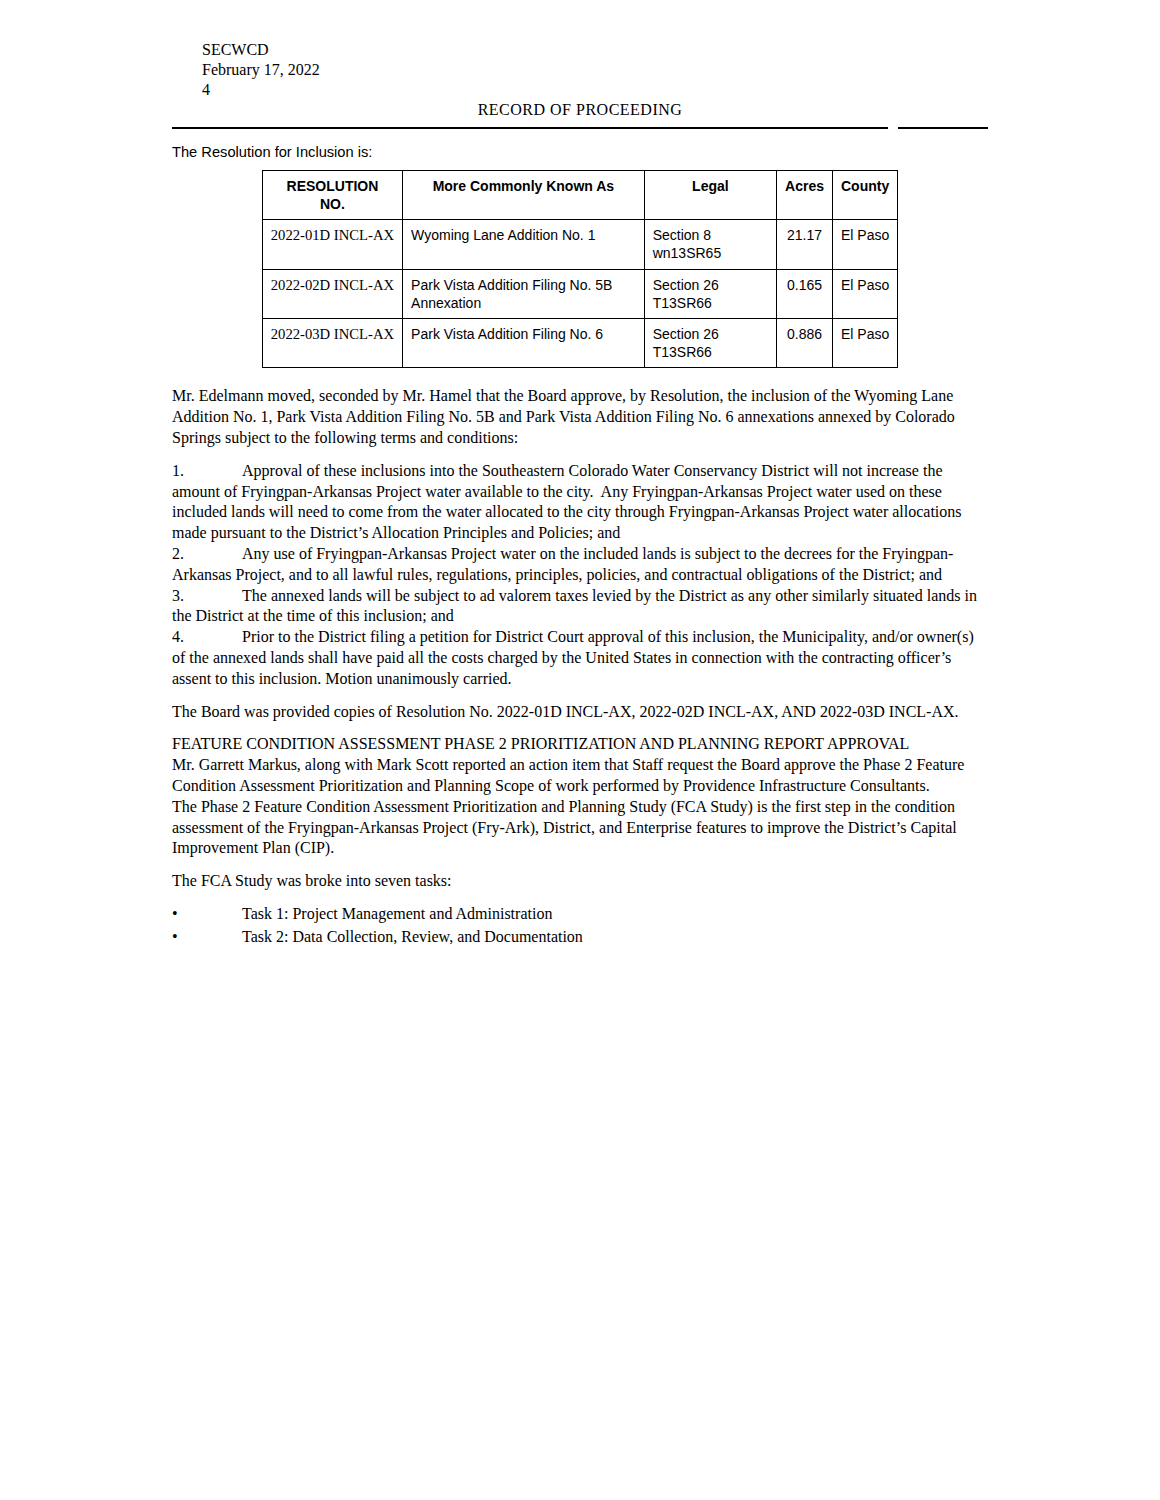SECWCD
February 17, 2022
4
RECORD OF PROCEEDING
The Resolution for Inclusion is:
| RESOLUTION NO. | More Commonly Known As | Legal | Acres | County |
| --- | --- | --- | --- | --- |
| 2022-01D INCL-AX | Wyoming Lane Addition No. 1 | Section 8 wn13SR65 | 21.17 | El Paso |
| 2022-02D INCL-AX | Park Vista Addition Filing No. 5B Annexation | Section 26 T13SR66 | 0.165 | El Paso |
| 2022-03D INCL-AX | Park Vista Addition Filing No. 6 | Section 26 T13SR66 | 0.886 | El Paso |
Mr. Edelmann moved, seconded by Mr. Hamel that the Board approve, by Resolution, the inclusion of the Wyoming Lane Addition No. 1, Park Vista Addition Filing No. 5B and Park Vista Addition Filing No. 6 annexations annexed by Colorado Springs subject to the following terms and conditions:
1. Approval of these inclusions into the Southeastern Colorado Water Conservancy District will not increase the amount of Fryingpan-Arkansas Project water available to the city. Any Fryingpan-Arkansas Project water used on these included lands will need to come from the water allocated to the city through Fryingpan-Arkansas Project water allocations made pursuant to the District’s Allocation Principles and Policies; and
2. Any use of Fryingpan-Arkansas Project water on the included lands is subject to the decrees for the Fryingpan-Arkansas Project, and to all lawful rules, regulations, principles, policies, and contractual obligations of the District; and
3. The annexed lands will be subject to ad valorem taxes levied by the District as any other similarly situated lands in the District at the time of this inclusion; and
4. Prior to the District filing a petition for District Court approval of this inclusion, the Municipality, and/or owner(s) of the annexed lands shall have paid all the costs charged by the United States in connection with the contracting officer’s assent to this inclusion. Motion unanimously carried.
The Board was provided copies of Resolution No. 2022-01D INCL-AX, 2022-02D INCL-AX, AND 2022-03D INCL-AX.
FEATURE CONDITION ASSESSMENT PHASE 2 PRIORITIZATION AND PLANNING REPORT APPROVAL
Mr. Garrett Markus, along with Mark Scott reported an action item that Staff request the Board approve the Phase 2 Feature Condition Assessment Prioritization and Planning Scope of work performed by Providence Infrastructure Consultants.
The Phase 2 Feature Condition Assessment Prioritization and Planning Study (FCA Study) is the first step in the condition assessment of the Fryingpan-Arkansas Project (Fry-Ark), District, and Enterprise features to improve the District’s Capital Improvement Plan (CIP).
The FCA Study was broke into seven tasks:
•Task 1: Project Management and Administration
•Task 2: Data Collection, Review, and Documentation